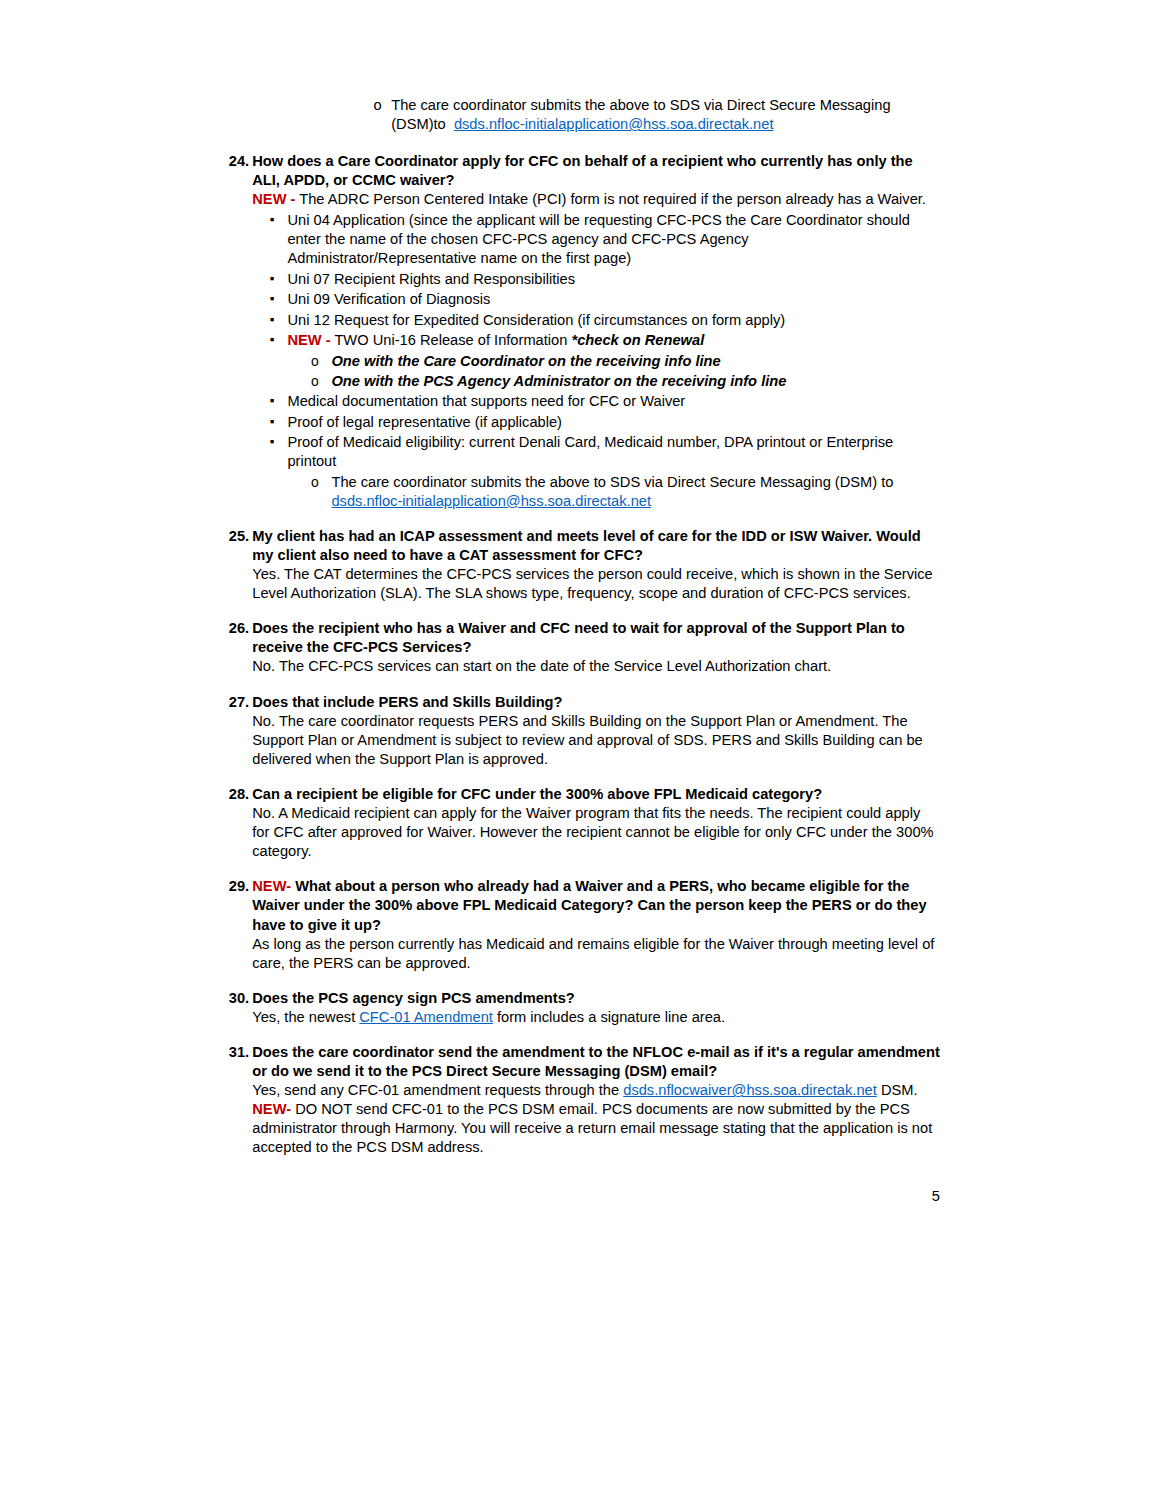o The care coordinator submits the above to SDS via Direct Secure Messaging (DSM)to dsds.nfloc-initialapplication@hss.soa.directak.net
How does a Care Coordinator apply for CFC on behalf of a recipient who currently has only the ALI, APDD, or CCMC waiver?
NEW - The ADRC Person Centered Intake (PCI) form is not required if the person already has a Waiver.
Uni 04 Application (since the applicant will be requesting CFC-PCS the Care Coordinator should enter the name of the chosen CFC-PCS agency and CFC-PCS Agency Administrator/Representative name on the first page)
Uni 07 Recipient Rights and Responsibilities
Uni 09 Verification of Diagnosis
Uni 12 Request for Expedited Consideration (if circumstances on form apply)
NEW - TWO Uni-16 Release of Information *check on Renewal
One with the Care Coordinator on the receiving info line
One with the PCS Agency Administrator on the receiving info line
Medical documentation that supports need for CFC or Waiver
Proof of legal representative (if applicable)
Proof of Medicaid eligibility: current Denali Card, Medicaid number, DPA printout or Enterprise printout
The care coordinator submits the above to SDS via Direct Secure Messaging (DSM) to dsds.nfloc-initialapplication@hss.soa.directak.net
My client has had an ICAP assessment and meets level of care for the IDD or ISW Waiver. Would my client also need to have a CAT assessment for CFC?
Yes. The CAT determines the CFC-PCS services the person could receive, which is shown in the Service Level Authorization (SLA). The SLA shows type, frequency, scope and duration of CFC-PCS services.
Does the recipient who has a Waiver and CFC need to wait for approval of the Support Plan to receive the CFC-PCS Services?
No. The CFC-PCS services can start on the date of the Service Level Authorization chart.
Does that include PERS and Skills Building?
No. The care coordinator requests PERS and Skills Building on the Support Plan or Amendment. The Support Plan or Amendment is subject to review and approval of SDS. PERS and Skills Building can be delivered when the Support Plan is approved.
Can a recipient be eligible for CFC under the 300% above FPL Medicaid category?
No. A Medicaid recipient can apply for the Waiver program that fits the needs. The recipient could apply for CFC after approved for Waiver. However the recipient cannot be eligible for only CFC under the 300% category.
NEW- What about a person who already had a Waiver and a PERS, who became eligible for the Waiver under the 300% above FPL Medicaid Category? Can the person keep the PERS or do they have to give it up?
As long as the person currently has Medicaid and remains eligible for the Waiver through meeting level of care, the PERS can be approved.
Does the PCS agency sign PCS amendments?
Yes, the newest CFC-01 Amendment form includes a signature line area.
Does the care coordinator send the amendment to the NFLOC e-mail as if it's a regular amendment or do we send it to the PCS Direct Secure Messaging (DSM) email?
Yes, send any CFC-01 amendment requests through the dsds.nflocwaiver@hss.soa.directak.net DSM.
NEW- DO NOT send CFC-01 to the PCS DSM email. PCS documents are now submitted by the PCS administrator through Harmony. You will receive a return email message stating that the application is not accepted to the PCS DSM address.
5